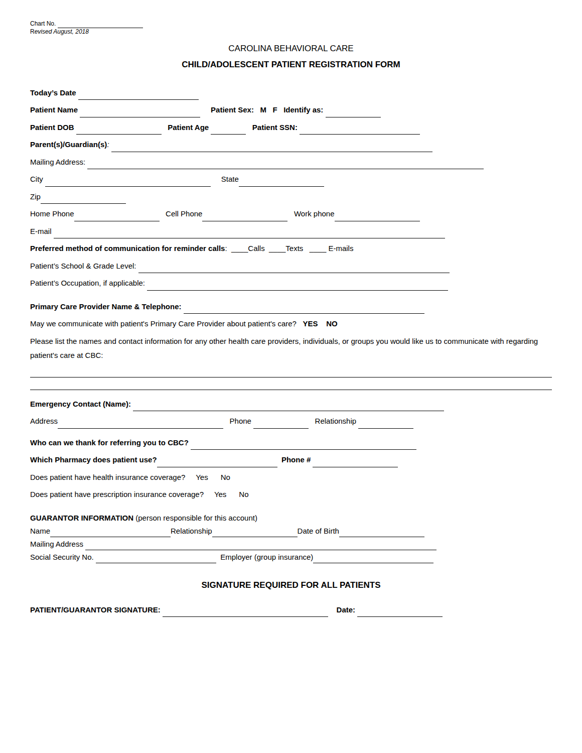Chart No.
Revised August, 2018
CAROLINA BEHAVIORAL CARE
CHILD/ADOLESCENT PATIENT REGISTRATION FORM
Today’s Date
Patient Name Patient Sex: M F Identify as:
Patient DOB Patient Age Patient SSN:
Parent(s)/Guardian(s):
Mailing Address:
City State
Zip
Home Phone Cell Phone Work phone
E-mail
Preferred method of communication for reminder calls: ____Calls ____Texts ____ E-mails
Patient’s School & Grade Level:
Patient’s Occupation, if applicable:
Primary Care Provider Name & Telephone:
May we communicate with patient's Primary Care Provider about patient's care? YES NO
Please list the names and contact information for any other health care providers, individuals, or groups you would like us to communicate with regarding patient's care at CBC:
Emergency Contact (Name):
Address Phone Relationship
Who can we thank for referring you to CBC?
Which Pharmacy does patient use? Phone #
Does patient have health insurance coverage? Yes No
Does patient have prescription insurance coverage? Yes No
GUARANTOR INFORMATION (person responsible for this account)
Name Relationship Date of Birth
Mailing Address
Social Security No. Employer (group insurance)
SIGNATURE REQUIRED FOR ALL PATIENTS
PATIENT/GUARANTOR SIGNATURE: Date: